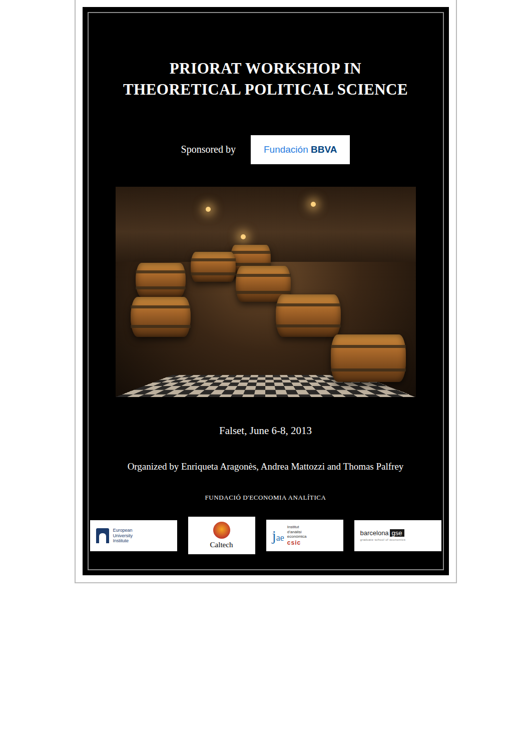Priorat Workshop in
Theoretical Political Science
Sponsored by
Fundación BBVA
Falset, June 6-8, 2013
Organized by Enriqueta Aragonès, Andrea Mattozzi and Thomas Palfrey
FUNDACIÓ D'ECONOMIA ANALÍTICA
European
University
Institute
Caltech
jae
Institut
d'anàlisi
econòmica
csic
barcelonagse graduate school of economics